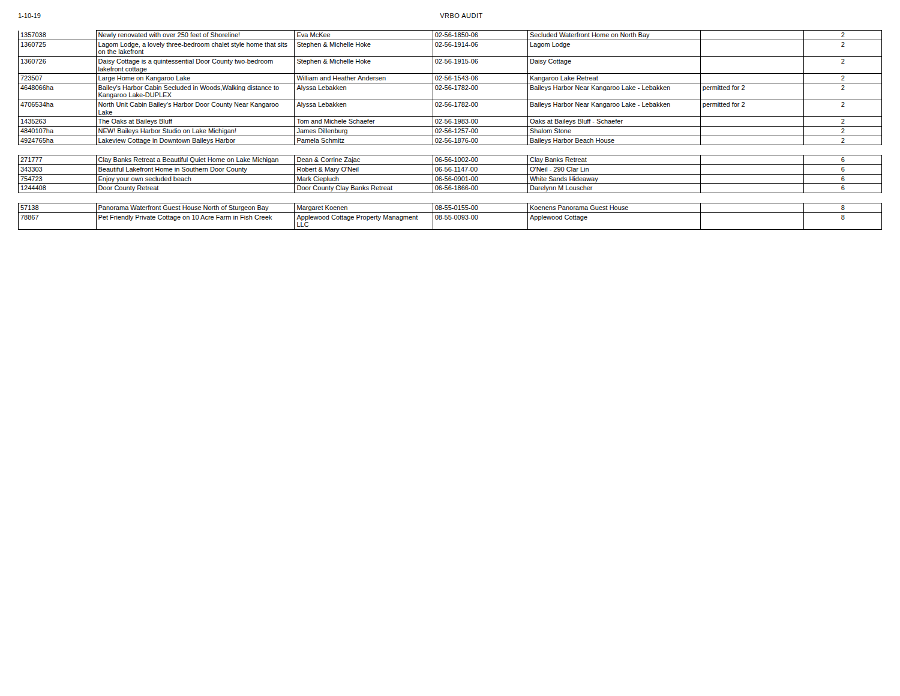1-10-19
VRBO AUDIT
| 1357038 | Newly renovated with over 250 feet of Shoreline! | Eva McKee | 02-56-1850-06 | Secluded Waterfront Home on North Bay | | 2 |
| 1360725 | Lagom Lodge, a lovely three-bedroom chalet style home that sits on the lakefront | Stephen & Michelle Hoke | 02-56-1914-06 | Lagom Lodge | | 2 |
| 1360726 | Daisy Cottage is a quintessential Door County two-bedroom lakefront cottage | Stephen & Michelle Hoke | 02-56-1915-06 | Daisy Cottage | | 2 |
| 723507 | Large Home on Kangaroo Lake | William and Heather Andersen | 02-56-1543-06 | Kangaroo Lake Retreat | | 2 |
| 4648066ha | Bailey's Harbor Cabin Secluded in Woods,Walking distance to Kangaroo Lake-DUPLEX | Alyssa Lebakken | 02-56-1782-00 | Baileys Harbor Near Kangaroo Lake - Lebakken | permitted for 2 | 2 |
| 4706534ha | North Unit Cabin Bailey's Harbor Door County Near Kangaroo Lake | Alyssa Lebakken | 02-56-1782-00 | Baileys Harbor Near Kangaroo Lake - Lebakken | permitted for 2 | 2 |
| 1435263 | The Oaks at Baileys Bluff | Tom and Michele Schaefer | 02-56-1983-00 | Oaks at Baileys Bluff - Schaefer | | 2 |
| 4840107ha | NEW! Baileys Harbor Studio on Lake Michigan! | James Dillenburg | 02-56-1257-00 | Shalom Stone | | 2 |
| 4924765ha | Lakeview Cottage in Downtown Baileys Harbor | Pamela Schmitz | 02-56-1876-00 | Baileys Harbor Beach House | | 2 |
| 271777 | Clay Banks Retreat a Beautiful Quiet Home on Lake Michigan | Dean & Corrine Zajac | 06-56-1002-00 | Clay Banks Retreat | | 6 |
| 343303 | Beautiful Lakefront Home in Southern Door County | Robert & Mary O'Neil | 06-56-1147-00 | O'Neil - 290 Clar Lin | | 6 |
| 754723 | Enjoy your own secluded beach | Mark Ciepluch | 06-56-0901-00 | White Sands Hideaway | | 6 |
| 1244408 | Door County Retreat | Door County Clay Banks Retreat | 06-56-1866-00 | Darelynn M Louscher | | 6 |
| 57138 | Panorama Waterfront Guest House North of Sturgeon Bay | Margaret Koenen | 08-55-0155-00 | Koenens Panorama Guest House | | 8 |
| 78867 | Pet Friendly Private Cottage on 10 Acre Farm in Fish Creek | Applewood Cottage Property Managment LLC | 08-55-0093-00 | Applewood Cottage | | 8 |